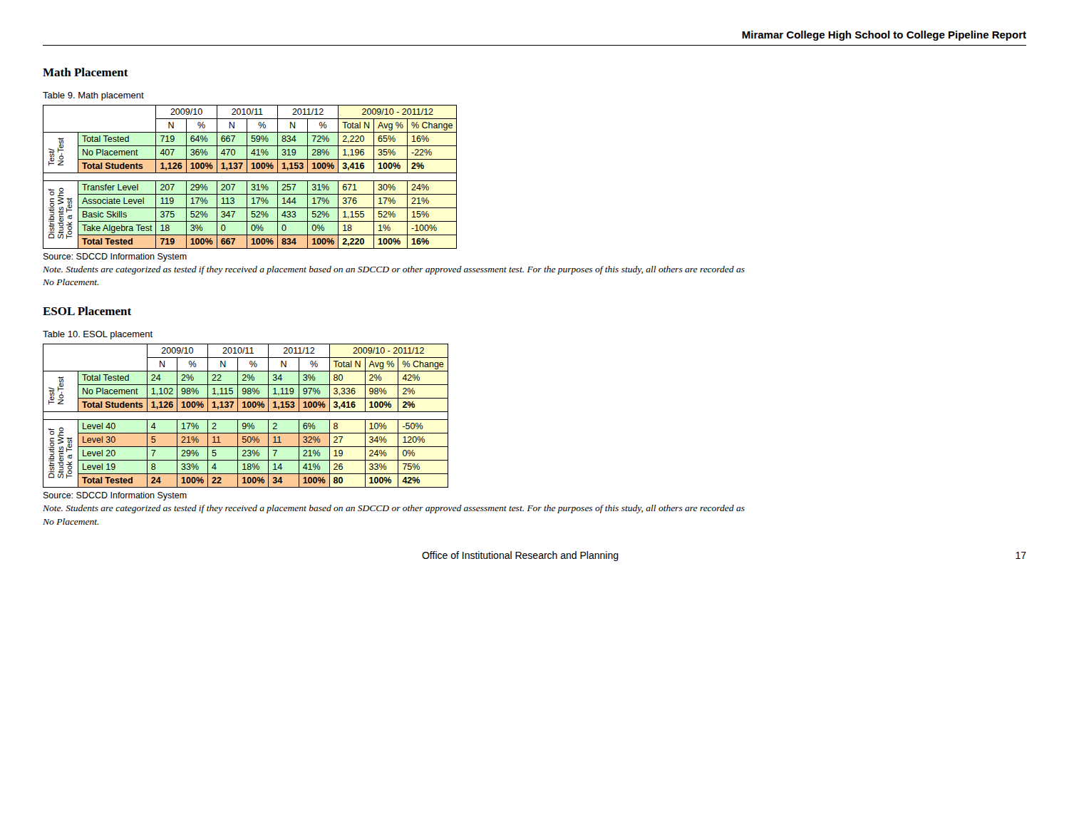Miramar College High School to College Pipeline Report
Math Placement
Table 9. Math placement
| | 2009/10 | 2010/11 | 2011/12 | 2009/10 - 2011/12 |
| --- | --- | --- | --- | --- |
| N | % | N | % | N | % | Total N | Avg % | % Change |
| Test/ No-Test | Total Tested | 719 | 64% | 667 | 59% | 834 | 72% | 2,220 | 65% | 16% |
| No Placement | 407 | 36% | 470 | 41% | 319 | 28% | 1,196 | 35% | -22% |
| Total Students | 1,126 | 100% | 1,137 | 100% | 1,153 | 100% | 3,416 | 100% | 2% |
| Distribution of Students Who Took a Test | Transfer Level | 207 | 29% | 207 | 31% | 257 | 31% | 671 | 30% | 24% |
| Associate Level | 119 | 17% | 113 | 17% | 144 | 17% | 376 | 17% | 21% |
| Basic Skills | 375 | 52% | 347 | 52% | 433 | 52% | 1,155 | 52% | 15% |
| Take Algebra Test | 18 | 3% | 0 | 0% | 0 | 0% | 18 | 1% | -100% |
| Total Tested | 719 | 100% | 667 | 100% | 834 | 100% | 2,220 | 100% | 16% |
Source: SDCCD Information System
Note. Students are categorized as tested if they received a placement based on an SDCCD or other approved assessment test. For the purposes of this study, all others are recorded as No Placement.
ESOL Placement
Table 10. ESOL placement
| | 2009/10 | 2010/11 | 2011/12 | 2009/10 - 2011/12 |
| --- | --- | --- | --- | --- |
| N | % | N | % | N | % | Total N | Avg % | % Change |
| Test/ No-Test | Total Tested | 24 | 2% | 22 | 2% | 34 | 3% | 80 | 2% | 42% |
| No Placement | 1,102 | 98% | 1,115 | 98% | 1,119 | 97% | 3,336 | 98% | 2% |
| Total Students | 1,126 | 100% | 1,137 | 100% | 1,153 | 100% | 3,416 | 100% | 2% |
| Distribution of Students Who Took a Test | Level 40 | 4 | 17% | 2 | 9% | 2 | 6% | 8 | 10% | -50% |
| Level 30 | 5 | 21% | 11 | 50% | 11 | 32% | 27 | 34% | 120% |
| Level 20 | 7 | 29% | 5 | 23% | 7 | 21% | 19 | 24% | 0% |
| Level 19 | 8 | 33% | 4 | 18% | 14 | 41% | 26 | 33% | 75% |
| Total Tested | 24 | 100% | 22 | 100% | 34 | 100% | 80 | 100% | 42% |
Source: SDCCD Information System
Note. Students are categorized as tested if they received a placement based on an SDCCD or other approved assessment test. For the purposes of this study, all others are recorded as No Placement.
Office of Institutional Research and Planning
17